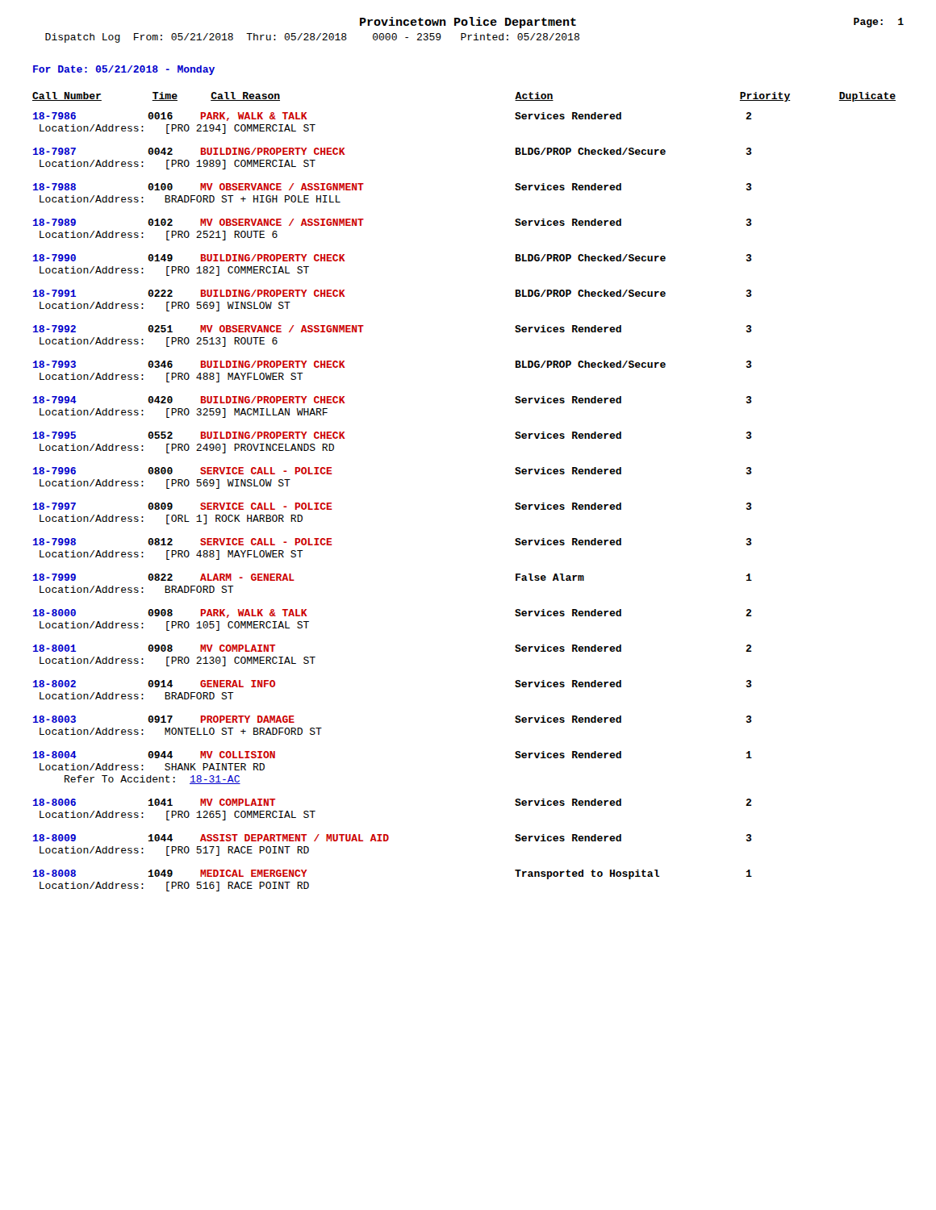Page: 1
Provincetown Police Department
Dispatch Log From: 05/21/2018 Thru: 05/28/2018 0000 - 2359 Printed: 05/28/2018
For Date: 05/21/2018 - Monday
| Call Number | Time | Call Reason | Action | Priority | Duplicate |
| --- | --- | --- | --- | --- | --- |
18-7986 0016 PARK, WALK & TALK Services Rendered 2
Location/Address: [PRO 2194] COMMERCIAL ST
18-7987 0042 BUILDING/PROPERTY CHECK BLDG/PROP Checked/Secure 3
Location/Address: [PRO 1989] COMMERCIAL ST
18-7988 0100 MV OBSERVANCE / ASSIGNMENT Services Rendered 3
Location/Address: BRADFORD ST + HIGH POLE HILL
18-7989 0102 MV OBSERVANCE / ASSIGNMENT Services Rendered 3
Location/Address: [PRO 2521] ROUTE 6
18-7990 0149 BUILDING/PROPERTY CHECK BLDG/PROP Checked/Secure 3
Location/Address: [PRO 182] COMMERCIAL ST
18-7991 0222 BUILDING/PROPERTY CHECK BLDG/PROP Checked/Secure 3
Location/Address: [PRO 569] WINSLOW ST
18-7992 0251 MV OBSERVANCE / ASSIGNMENT Services Rendered 3
Location/Address: [PRO 2513] ROUTE 6
18-7993 0346 BUILDING/PROPERTY CHECK BLDG/PROP Checked/Secure 3
Location/Address: [PRO 488] MAYFLOWER ST
18-7994 0420 BUILDING/PROPERTY CHECK Services Rendered 3
Location/Address: [PRO 3259] MACMILLAN WHARF
18-7995 0552 BUILDING/PROPERTY CHECK Services Rendered 3
Location/Address: [PRO 2490] PROVINCELANDS RD
18-7996 0800 SERVICE CALL - POLICE Services Rendered 3
Location/Address: [PRO 569] WINSLOW ST
18-7997 0809 SERVICE CALL - POLICE Services Rendered 3
Location/Address: [ORL 1] ROCK HARBOR RD
18-7998 0812 SERVICE CALL - POLICE Services Rendered 3
Location/Address: [PRO 488] MAYFLOWER ST
18-7999 0822 ALARM - GENERAL False Alarm 1
Location/Address: BRADFORD ST
18-8000 0908 PARK, WALK & TALK Services Rendered 2
Location/Address: [PRO 105] COMMERCIAL ST
18-8001 0908 MV COMPLAINT Services Rendered 2
Location/Address: [PRO 2130] COMMERCIAL ST
18-8002 0914 GENERAL INFO Services Rendered 3
Location/Address: BRADFORD ST
18-8003 0917 PROPERTY DAMAGE Services Rendered 3
Location/Address: MONTELLO ST + BRADFORD ST
18-8004 0944 MV COLLISION Services Rendered 1
Location/Address: SHANK PAINTER RD
Refer To Accident: 18-31-AC
18-8006 1041 MV COMPLAINT Services Rendered 2
Location/Address: [PRO 1265] COMMERCIAL ST
18-8009 1044 ASSIST DEPARTMENT / MUTUAL AID Services Rendered 3
Location/Address: [PRO 517] RACE POINT RD
18-8008 1049 MEDICAL EMERGENCY Transported to Hospital 1
Location/Address: [PRO 516] RACE POINT RD